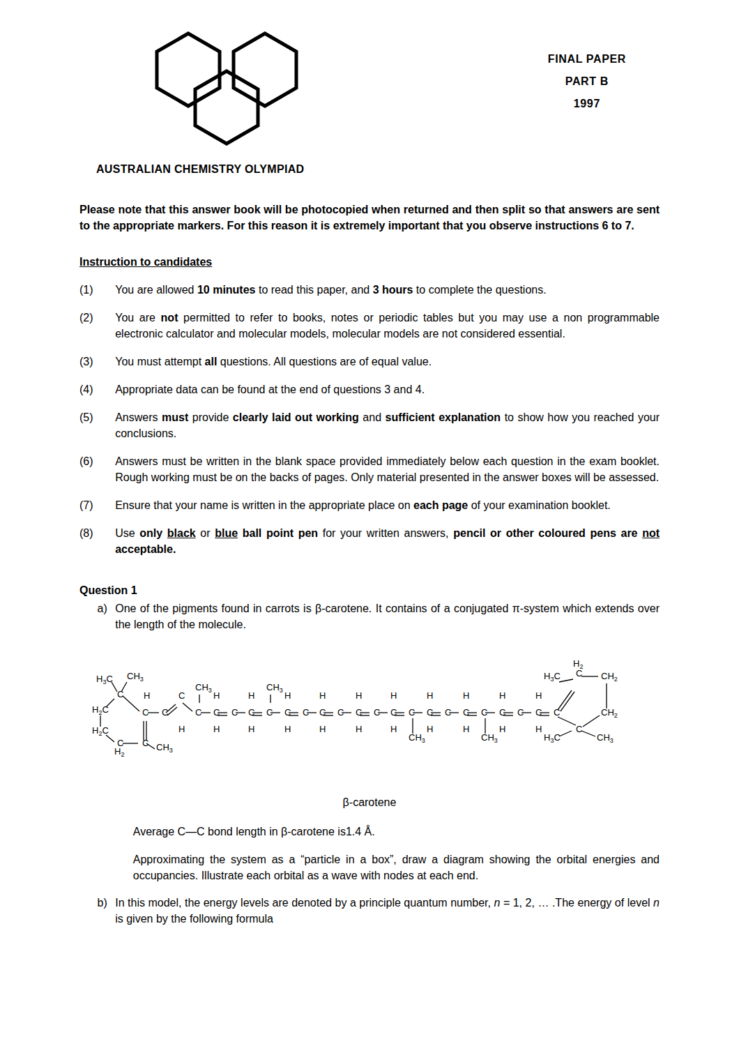FINAL PAPER
PART B
1997
AUSTRALIAN CHEMISTRY OLYMPIAD
Please note that this answer book will be photocopied when returned and then split so that answers are sent to the appropriate markers. For this reason it is extremely important that you observe instructions 6 to 7.
Instruction to candidates
(1) You are allowed 10 minutes to read this paper, and 3 hours to complete the questions.
(2) You are not permitted to refer to books, notes or periodic tables but you may use a non programmable electronic calculator and molecular models, molecular models are not considered essential.
(3) You must attempt all questions. All questions are of equal value.
(4) Appropriate data can be found at the end of questions 3 and 4.
(5) Answers must provide clearly laid out working and sufficient explanation to show how you reached your conclusions.
(6) Answers must be written in the blank space provided immediately below each question in the exam booklet. Rough working must be on the backs of pages. Only material presented in the answer boxes will be assessed.
(7) Ensure that your name is written in the appropriate place on each page of your examination booklet.
(8) Use only black or blue ball point pen for your written answers, pencil or other coloured pens are not acceptable.
Question 1
a) One of the pigments found in carrots is β-carotene. It contains of a conjugated π-system which extends over the length of the molecule.
H3C CH3 C H2C H2C C H2 C CH3 C H C C H C CH3 H C H C H C H C CH3 H C H C H C H C H C H C H C H C CH3 H C H C H C H C CH3 H C H C H C H C H3C C H2 CH2 CH2 C H3C CH3
β-carotene
Average C—C bond length in β-carotene is1.4 Å.
Approximating the system as a “particle in a box”, draw a diagram showing the orbital energies and occupancies. Illustrate each orbital as a wave with nodes at each end.
b) In this model, the energy levels are denoted by a principle quantum number, n = 1, 2, … .The energy of level n is given by the following formula